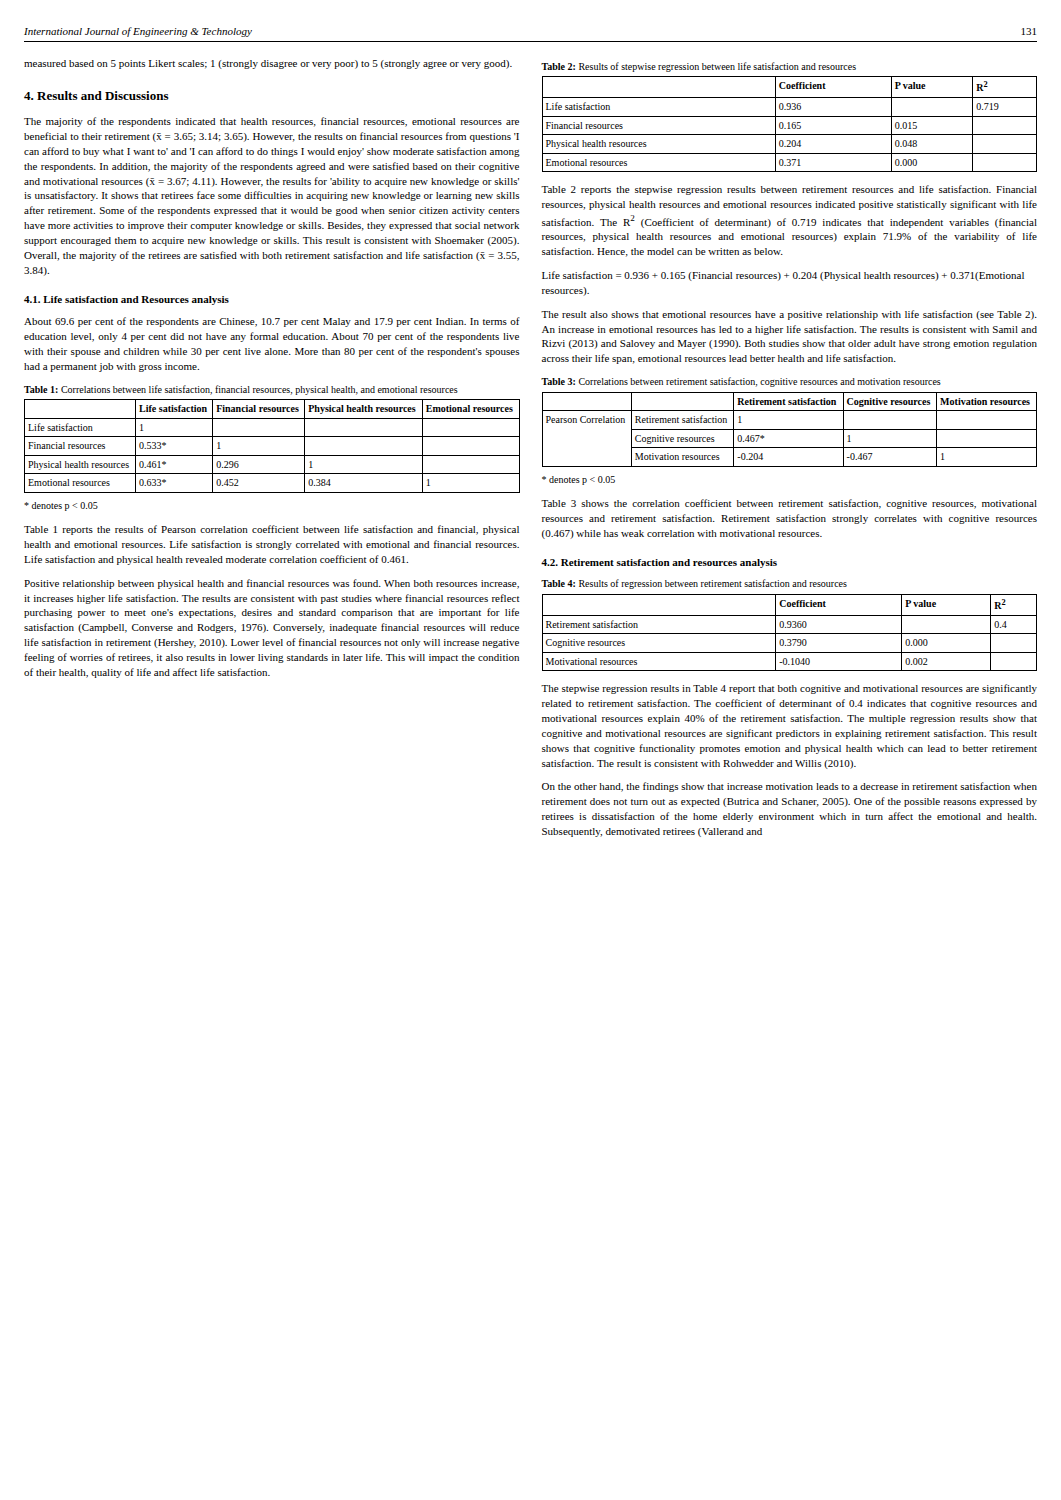International Journal of Engineering & Technology 131
measured based on 5 points Likert scales; 1 (strongly disagree or very poor) to 5 (strongly agree or very good).
4. Results and Discussions
The majority of the respondents indicated that health resources, financial resources, emotional resources are beneficial to their retirement (x̄ = 3.65; 3.14; 3.65). However, the results on financial resources from questions 'I can afford to buy what I want to' and 'I can afford to do things I would enjoy' show moderate satisfaction among the respondents. In addition, the majority of the respondents agreed and were satisfied based on their cognitive and motivational resources (x̄ = 3.67; 4.11). However, the results for 'ability to acquire new knowledge or skills' is unsatisfactory. It shows that retirees face some difficulties in acquiring new knowledge or learning new skills after retirement. Some of the respondents expressed that it would be good when senior citizen activity centers have more activities to improve their computer knowledge or skills. Besides, they expressed that social network support encouraged them to acquire new knowledge or skills. This result is consistent with Shoemaker (2005). Overall, the majority of the retirees are satisfied with both retirement satisfaction and life satisfaction (x̄ = 3.55, 3.84).
4.1. Life satisfaction and Resources analysis
About 69.6 per cent of the respondents are Chinese, 10.7 per cent Malay and 17.9 per cent Indian. In terms of education level, only 4 per cent did not have any formal education. About 70 per cent of the respondents live with their spouse and children while 30 per cent live alone. More than 80 per cent of the respondent's spouses had a permanent job with gross income.
Table 1: Correlations between life satisfaction, financial resources, physical health, and emotional resources
| | Life satisfaction | Financial resources | Physical health resources | Emotional resources |
| --- | --- | --- | --- | --- |
| Life satisfaction | 1 | | | |
| Financial resources | 0.533* | 1 | | |
| Physical health resources | 0.461* | 0.296 | 1 | |
| Emotional resources | 0.633* | 0.452 | 0.384 | 1 |
* denotes p < 0.05
Table 1 reports the results of Pearson correlation coefficient between life satisfaction and financial, physical health and emotional resources. Life satisfaction is strongly correlated with emotional and financial resources. Life satisfaction and physical health revealed moderate correlation coefficient of 0.461.
Positive relationship between physical health and financial resources was found. When both resources increase, it increases higher life satisfaction. The results are consistent with past studies where financial resources reflect purchasing power to meet one's expectations, desires and standard comparison that are important for life satisfaction (Campbell, Converse and Rodgers, 1976). Conversely, inadequate financial resources will reduce life satisfaction in retirement (Hershey, 2010). Lower level of financial resources not only will increase negative feeling of worries of retirees, it also results in lower living standards in later life. This will impact the condition of their health, quality of life and affect life satisfaction.
Table 2: Results of stepwise regression between life satisfaction and resources
| | Coefficient | P value | R 2 |
| --- | --- | --- | --- |
| Life satisfaction | 0.936 | | 0.719 |
| Financial resources | 0.165 | 0.015 | |
| Physical health resources | 0.204 | 0.048 | |
| Emotional resources | 0.371 | 0.000 | |
Table 2 reports the stepwise regression results between retirement resources and life satisfaction. Financial resources, physical health resources and emotional resources indicated positive statistically significant with life satisfaction. The R2 (Coefficient of determinant) of 0.719 indicates that independent variables (financial resources, physical health resources and emotional resources) explain 71.9% of the variability of life satisfaction. Hence, the model can be written as below.
Life satisfaction = 0.936 + 0.165 (Financial resources) + 0.204 (Physical health resources) + 0.371(Emotional resources).
The result also shows that emotional resources have a positive relationship with life satisfaction (see Table 2). An increase in emotional resources has led to a higher life satisfaction. The results is consistent with Samil and Rizvi (2013) and Salovey and Mayer (1990). Both studies show that older adult have strong emotion regulation across their life span, emotional resources lead better health and life satisfaction.
Table 3: Correlations between retirement satisfaction, cognitive resources and motivation resources
| | | Retirement satisfaction | Cognitive resources | Motivation resources |
| --- | --- | --- | --- | --- |
| Pearson Correlation | Retirement satisfaction | 1 | | |
| Cognitive resources | 0.467* | 1 | |
| Motivation resources | -0.204 | -0.467 | 1 |
* denotes p < 0.05
Table 3 shows the correlation coefficient between retirement satisfaction, cognitive resources, motivational resources and retirement satisfaction. Retirement satisfaction strongly correlates with cognitive resources (0.467) while has weak correlation with motivational resources.
4.2. Retirement satisfaction and resources analysis
Table 4: Results of regression between retirement satisfaction and resources
| | Coefficient | P value | R 2 |
| --- | --- | --- | --- |
| Retirement satisfaction | 0.9360 | | 0.4 |
| Cognitive resources | 0.3790 | 0.000 | |
| Motivational resources | -0.1040 | 0.002 | |
The stepwise regression results in Table 4 report that both cognitive and motivational resources are significantly related to retirement satisfaction. The coefficient of determinant of 0.4 indicates that cognitive resources and motivational resources explain 40% of the retirement satisfaction. The multiple regression results show that cognitive and motivational resources are significant predictors in explaining retirement satisfaction. This result shows that cognitive functionality promotes emotion and physical health which can lead to better retirement satisfaction. The result is consistent with Rohwedder and Willis (2010).
On the other hand, the findings show that increase motivation leads to a decrease in retirement satisfaction when retirement does not turn out as expected (Butrica and Schaner, 2005). One of the possible reasons expressed by retirees is dissatisfaction of the home elderly environment which in turn affect the emotional and health. Subsequently, demotivated retirees (Vallerand and